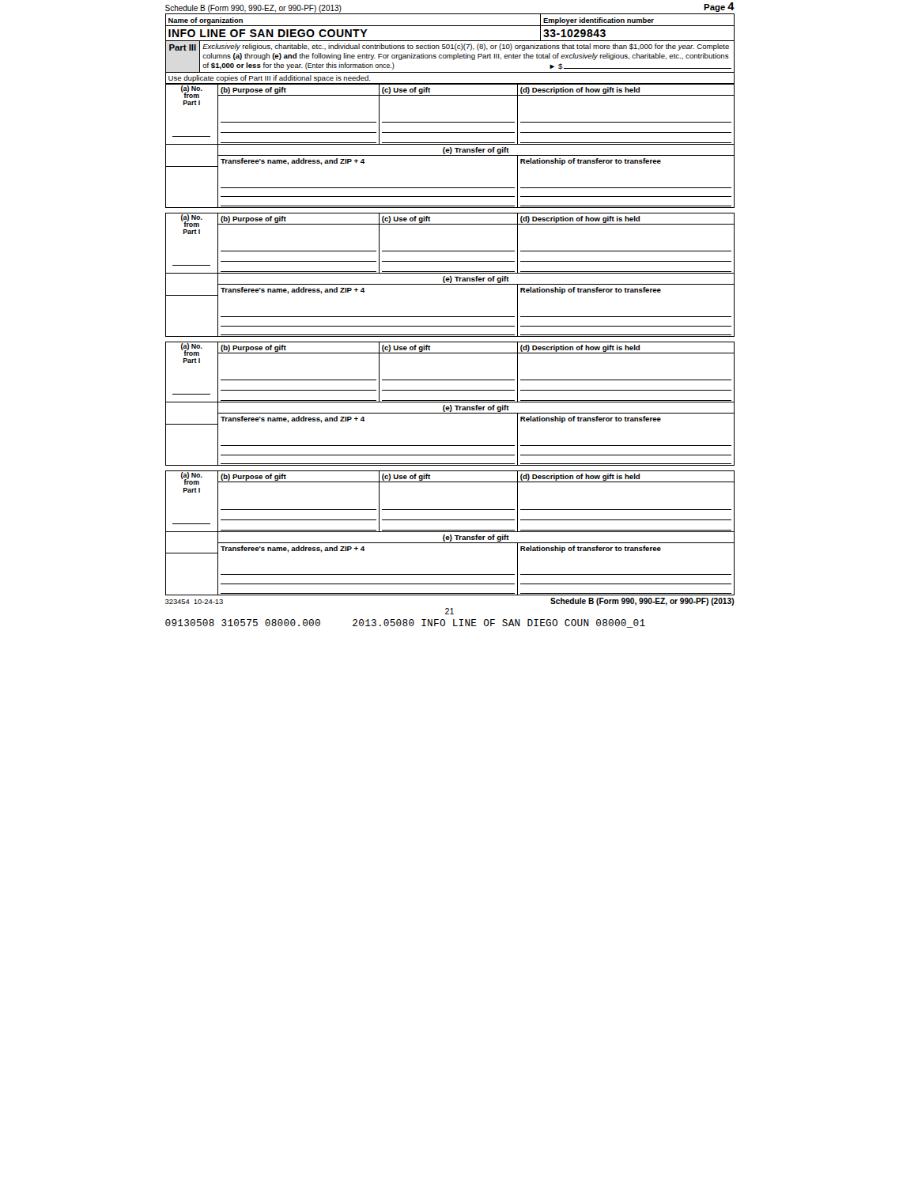Schedule B (Form 990, 990-EZ, or 990-PF) (2013)
Page 4
| Name of organization | Employer identification number |
| INFO LINE OF SAN DIEGO COUNTY | 33-1029843 |
Part III
Exclusively religious, charitable, etc., individual contributions to section 501(c)(7), (8), or (10) organizations that total more than $1,000 for the year. Complete columns (a) through (e) and the following line entry. For organizations completing Part III, enter the total of exclusively religious, charitable, etc., contributions of $1,000 or less for the year. (Enter this information once.) ► $
Use duplicate copies of Part III if additional space is needed.
| (a) No. from Part I | (b) Purpose of gift | (c) Use of gift | (d) Description of how gift is held |
| | (e) Transfer of gift |
| | Transferee's name, address, and ZIP + 4 | Relationship of transferor to transferee |
| (a) No. from Part I | (b) Purpose of gift | (c) Use of gift | (d) Description of how gift is held |
| | (e) Transfer of gift |
| | Transferee's name, address, and ZIP + 4 | Relationship of transferor to transferee |
| (a) No. from Part I | (b) Purpose of gift | (c) Use of gift | (d) Description of how gift is held |
| | (e) Transfer of gift |
| | Transferee's name, address, and ZIP + 4 | Relationship of transferor to transferee |
| (a) No. from Part I | (b) Purpose of gift | (c) Use of gift | (d) Description of how gift is held |
| | (e) Transfer of gift |
| | Transferee's name, address, and ZIP + 4 | Relationship of transferor to transferee |
323454 10-24-13
Schedule B (Form 990, 990-EZ, or 990-PF) (2013)
21
09130508 310575 08000.000 2013.05080 INFO LINE OF SAN DIEGO COUN 08000_01